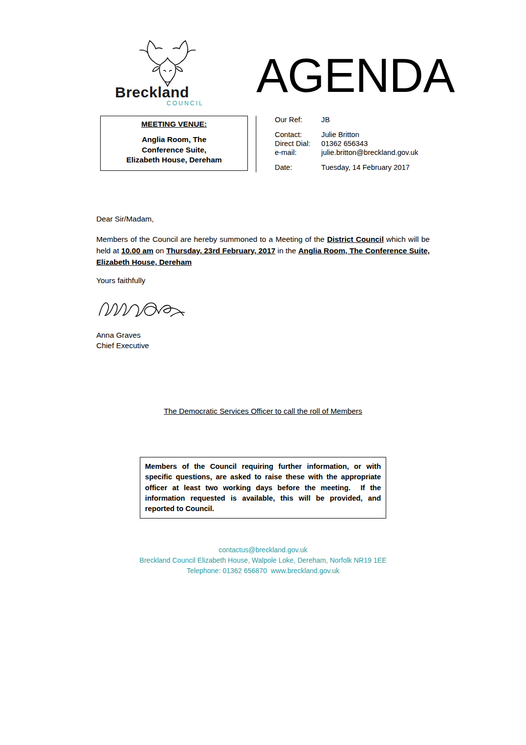Breckland COUNCIL
AGENDA
MEETING VENUE: Anglia Room, The
Conference Suite,
Elizabeth House, Dereham
| Our Ref: | JB |
| Contact: | Julie Britton |
| Direct Dial: | 01362 656343 |
| e-mail: | julie.britton@breckland.gov.uk |
| Date: | Tuesday, 14 February 2017 |
Dear Sir/Madam,
Members of the Council are hereby summoned to a Meeting of the District Council which will be held at 10.00 am on Thursday, 23rd February, 2017 in the Anglia Room, The Conference Suite, Elizabeth House, Dereham
Yours faithfully
Anna Graves
Chief Executive
The Democratic Services Officer to call the roll of Members
Members of the Council requiring further information, or with specific questions, are asked to raise these with the appropriate officer at least two working days before the meeting. If the information requested is available, this will be provided, and reported to Council.
contactus@breckland.gov.uk Breckland Council Elizabeth House, Walpole Loke, Dereham, Norfolk NR19 1EE
Telephone: 01362 656870 www.breckland.gov.uk